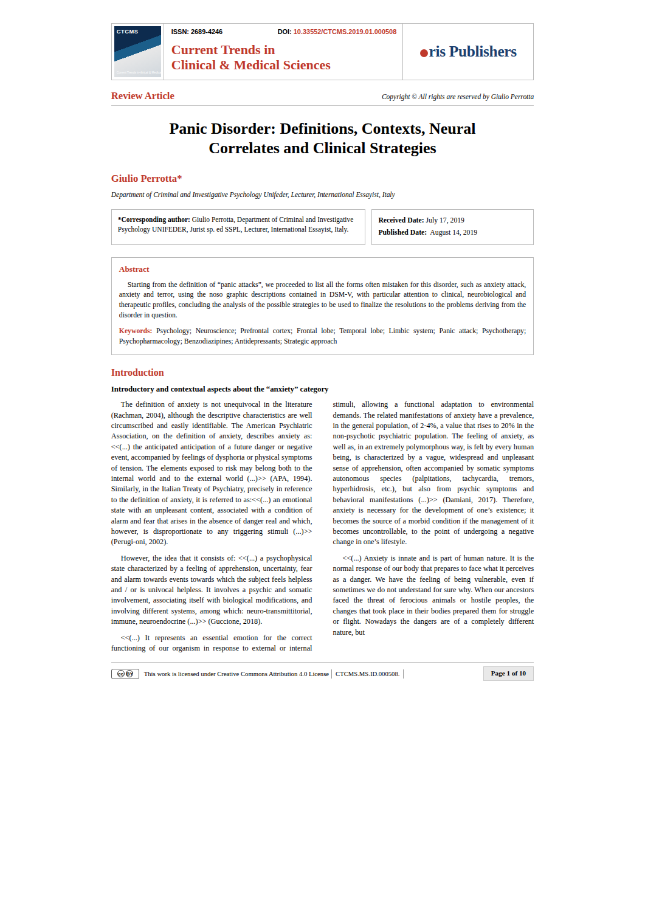ISSN: 2689-4246 DOI: 10.33552/CTCMS.2019.01.000508
Current Trends in
Clinical & Medical Sciences
ris Publishers
Review Article Copyright © All rights are reserved by Giulio Perrotta
Panic Disorder: Definitions, Contexts, Neural
Correlates and Clinical Strategies
Giulio Perrotta*
Department of Criminal and Investigative Psychology Unifeder, Lecturer, International Essayist, Italy
*Corresponding author: Giulio Perrotta, Department of Criminal and Investigative Psychology UNIFEDER, Jurist sp. ed SSPL, Lecturer, International Essayist, Italy.
Received Date: July 17, 2019
Published Date: August 14, 2019
Abstract
Starting from the definition of “panic attacks”, we proceeded to list all the forms often mistaken for this disorder, such as anxiety attack, anxiety and terror, using the noso graphic descriptions contained in DSM-V, with particular attention to clinical, neurobiological and therapeutic profiles, concluding the analysis of the possible strategies to be used to finalize the resolutions to the problems deriving from the disorder in question.
Keywords: Psychology; Neuroscience; Prefrontal cortex; Frontal lobe; Temporal lobe; Limbic system; Panic attack; Psychotherapy; Psychopharmacology; Benzodiazipines; Antidepressants; Strategic approach
Introduction
Introductory and contextual aspects about the “anxiety” category
The definition of anxiety is not unequivocal in the literature (Rachman, 2004), although the descriptive characteristics are well circumscribed and easily identifiable. The American Psychiatric Association, on the definition of anxiety, describes anxiety as:<<(...) the anticipated anticipation of a future danger or negative event, accompanied by feelings of dysphoria or physical symptoms of tension. The elements exposed to risk may belong both to the internal world and to the external world (...)>> (APA, 1994). Similarly, in the Italian Treaty of Psychiatry, precisely in reference to the definition of anxiety, it is referred to as:<<(...) an emotional state with an unpleasant content, associated with a condition of alarm and fear that arises in the absence of danger real and which, however, is disproportionate to any triggering stimuli (...)>> (Perugi-oni, 2002).
However, the idea that it consists of: <<(...) a psychophysical state characterized by a feeling of apprehension, uncertainty, fear and alarm towards events towards which the subject feels helpless and / or is univocal helpless. It involves a psychic and somatic involvement, associating itself with biological modifications, and involving different systems, among which: neuro-transmittitorial, immune, neuroendocrine (...)>> (Guccione, 2018).
<<(...) It represents an essential emotion for the correct functioning of our organism in response to external or internal stimuli, allowing a functional adaptation to environmental demands. The related manifestations of anxiety have a prevalence, in the general population, of 2-4%, a value that rises to 20% in the non-psychotic psychiatric population. The feeling of anxiety, as well as, in an extremely polymorphous way, is felt by every human being, is characterized by a vague, widespread and unpleasant sense of apprehension, often accompanied by somatic symptoms autonomous species (palpitations, tachycardia, tremors, hyperhidrosis, etc.), but also from psychic symptoms and behavioral manifestations (...)>> (Damiani, 2017). Therefore, anxiety is necessary for the development of one’s existence; it becomes the source of a morbid condition if the management of it becomes uncontrollable, to the point of undergoing a negative change in one’s lifestyle.
<<(...) Anxiety is innate and is part of human nature. It is the normal response of our body that prepares to face what it perceives as a danger. We have the feeling of being vulnerable, even if sometimes we do not understand for sure why. When our ancestors faced the threat of ferocious animals or hostile peoples, the changes that took place in their bodies prepared them for struggle or flight. Nowadays the dangers are of a completely different nature, but
cc BY
This work is licensed under Creative Commons Attribution 4.0 LicenseCTCMS.MS.ID.000508.
Page 1 of 10